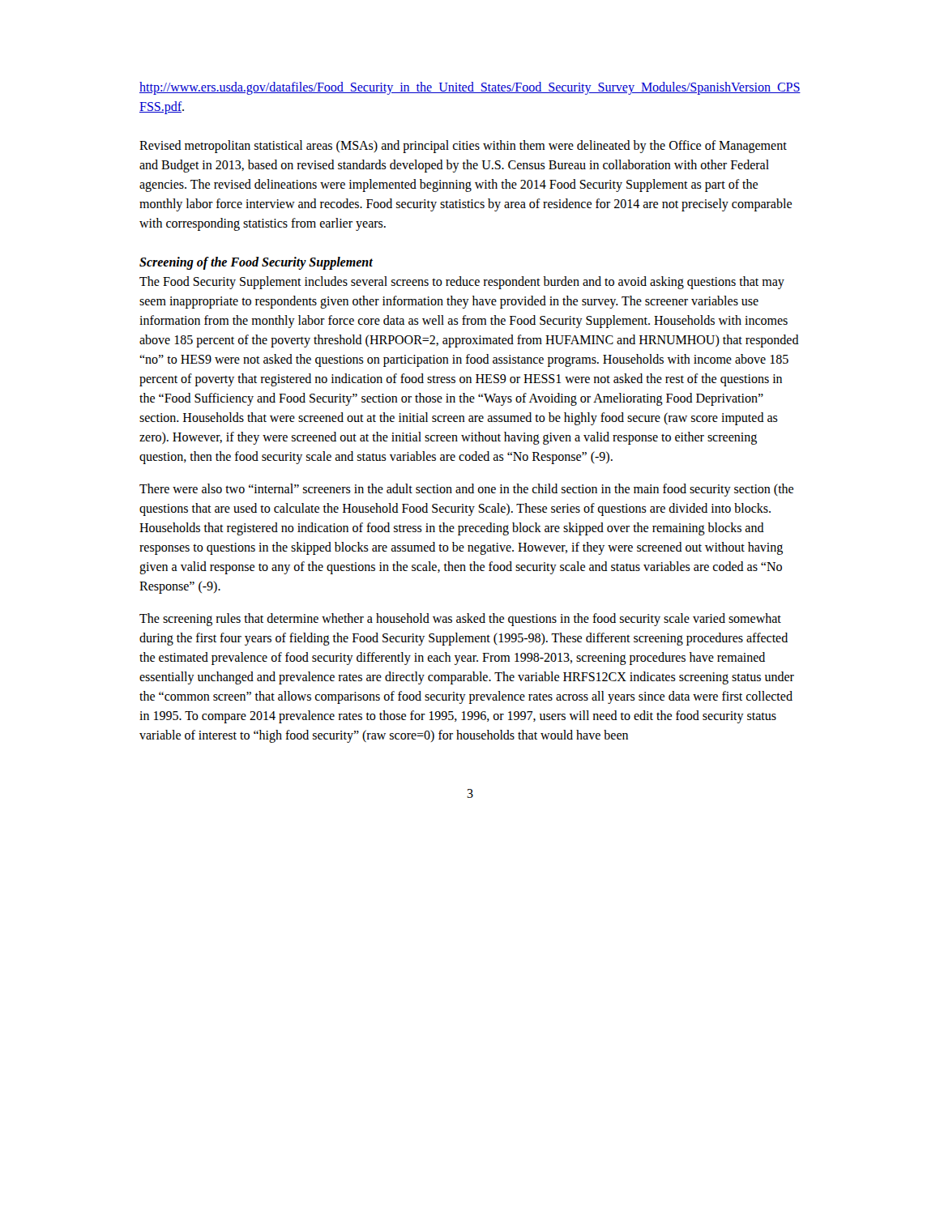http://www.ers.usda.gov/datafiles/Food_Security_in_the_United_States/Food_Security_Survey_Modules/SpanishVersion_CPSFSS.pdf.
Revised metropolitan statistical areas (MSAs) and principal cities within them were delineated by the Office of Management and Budget in 2013, based on revised standards developed by the U.S. Census Bureau in collaboration with other Federal agencies. The revised delineations were implemented beginning with the 2014 Food Security Supplement as part of the monthly labor force interview and recodes. Food security statistics by area of residence for 2014 are not precisely comparable with corresponding statistics from earlier years.
Screening of the Food Security Supplement
The Food Security Supplement includes several screens to reduce respondent burden and to avoid asking questions that may seem inappropriate to respondents given other information they have provided in the survey. The screener variables use information from the monthly labor force core data as well as from the Food Security Supplement. Households with incomes above 185 percent of the poverty threshold (HRPOOR=2, approximated from HUFAMINC and HRNUMHOU) that responded “no” to HES9 were not asked the questions on participation in food assistance programs. Households with income above 185 percent of poverty that registered no indication of food stress on HES9 or HESS1 were not asked the rest of the questions in the “Food Sufficiency and Food Security” section or those in the “Ways of Avoiding or Ameliorating Food Deprivation” section. Households that were screened out at the initial screen are assumed to be highly food secure (raw score imputed as zero). However, if they were screened out at the initial screen without having given a valid response to either screening question, then the food security scale and status variables are coded as “No Response” (-9).
There were also two “internal” screeners in the adult section and one in the child section in the main food security section (the questions that are used to calculate the Household Food Security Scale). These series of questions are divided into blocks. Households that registered no indication of food stress in the preceding block are skipped over the remaining blocks and responses to questions in the skipped blocks are assumed to be negative. However, if they were screened out without having given a valid response to any of the questions in the scale, then the food security scale and status variables are coded as “No Response” (-9).
The screening rules that determine whether a household was asked the questions in the food security scale varied somewhat during the first four years of fielding the Food Security Supplement (1995-98). These different screening procedures affected the estimated prevalence of food security differently in each year. From 1998-2013, screening procedures have remained essentially unchanged and prevalence rates are directly comparable. The variable HRFS12CX indicates screening status under the “common screen” that allows comparisons of food security prevalence rates across all years since data were first collected in 1995. To compare 2014 prevalence rates to those for 1995, 1996, or 1997, users will need to edit the food security status variable of interest to “high food security” (raw score=0) for households that would have been
3